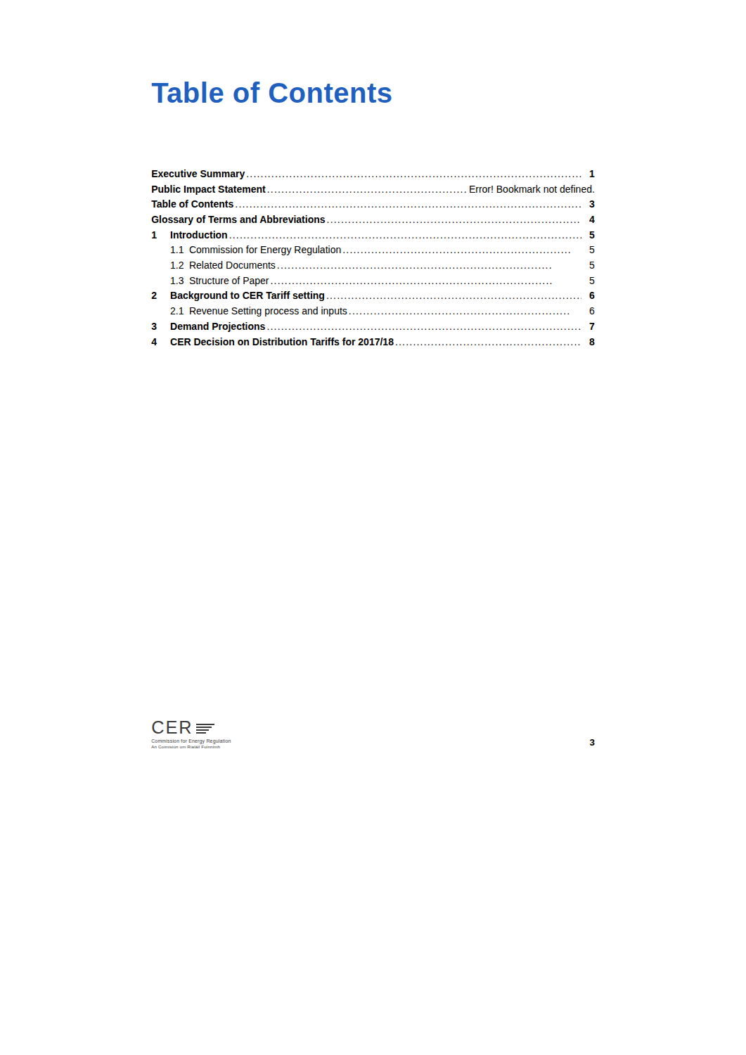Table of Contents
Executive Summary .......................................................................................................... 1
Public Impact Statement ......................................................... Error! Bookmark not defined.
Table of Contents ........................................................................................................... 3
Glossary of Terms and Abbreviations ............................................................................. 4
1 Introduction ................................................................................................................. 5
1.1 Commission for Energy Regulation ................................................................ 5
1.2 Related Documents ............................................................................. 5
1.3 Structure of Paper ............................................................................... 5
2 Background to CER Tariff setting ............................................................................. 6
2.1 Revenue Setting process and inputs .............................................................. 6
3 Demand Projections ....................................................................................................... 7
4 CER Decision on Distribution Tariffs for 2017/18 ....................................................... 8
CER
Commission for Energy Regulation
An Coimisiún um Rialáil Fuinnimh
3